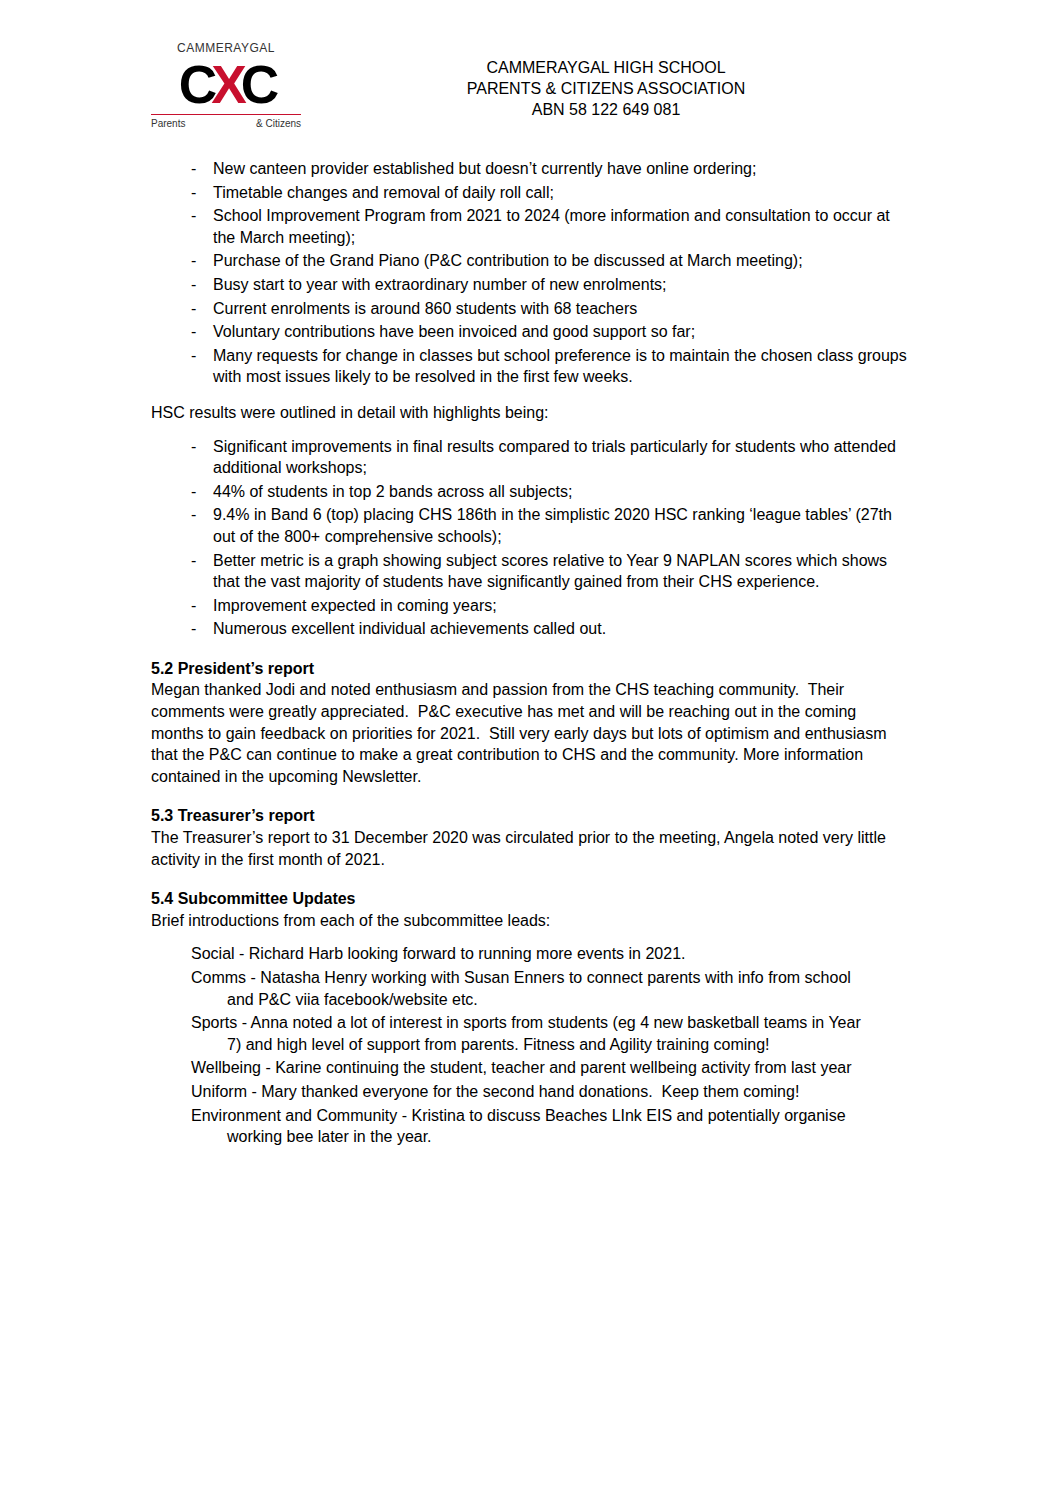CAMMERAYGAL
CXC
Parents& Citizens
CAMMERAYGAL HIGH SCHOOL
PARENTS & CITIZENS ASSOCIATION
ABN 58 122 649 081
New canteen provider established but doesn’t currently have online ordering;
Timetable changes and removal of daily roll call;
School Improvement Program from 2021 to 2024 (more information and consultation to occur at the March meeting);
Purchase of the Grand Piano (P&C contribution to be discussed at March meeting);
Busy start to year with extraordinary number of new enrolments;
Current enrolments is around 860 students with 68 teachers
Voluntary contributions have been invoiced and good support so far;
Many requests for change in classes but school preference is to maintain the chosen class groups with most issues likely to be resolved in the first few weeks.
HSC results were outlined in detail with highlights being:
Significant improvements in final results compared to trials particularly for students who attended additional workshops;
44% of students in top 2 bands across all subjects;
9.4% in Band 6 (top) placing CHS 186th in the simplistic 2020 HSC ranking ‘league tables’ (27th out of the 800+ comprehensive schools);
Better metric is a graph showing subject scores relative to Year 9 NAPLAN scores which shows that the vast majority of students have significantly gained from their CHS experience.
Improvement expected in coming years;
Numerous excellent individual achievements called out.
5.2 President’s report
Megan thanked Jodi and noted enthusiasm and passion from the CHS teaching community. Their comments were greatly appreciated. P&C executive has met and will be reaching out in the coming months to gain feedback on priorities for 2021. Still very early days but lots of optimism and enthusiasm that the P&C can continue to make a great contribution to CHS and the community. More information contained in the upcoming Newsletter.
5.3 Treasurer’s report
The Treasurer’s report to 31 December 2020 was circulated prior to the meeting, Angela noted very little activity in the first month of 2021.
5.4 Subcommittee Updates
Brief introductions from each of the subcommittee leads:
Social - Richard Harb looking forward to running more events in 2021.
Comms - Natasha Henry working with Susan Enners to connect parents with info from school and P&C viia facebook/website etc.
Sports - Anna noted a lot of interest in sports from students (eg 4 new basketball teams in Year 7) and high level of support from parents. Fitness and Agility training coming!
Wellbeing - Karine continuing the student, teacher and parent wellbeing activity from last year
Uniform - Mary thanked everyone for the second hand donations. Keep them coming!
Environment and Community - Kristina to discuss Beaches LInk EIS and potentially organise working bee later in the year.